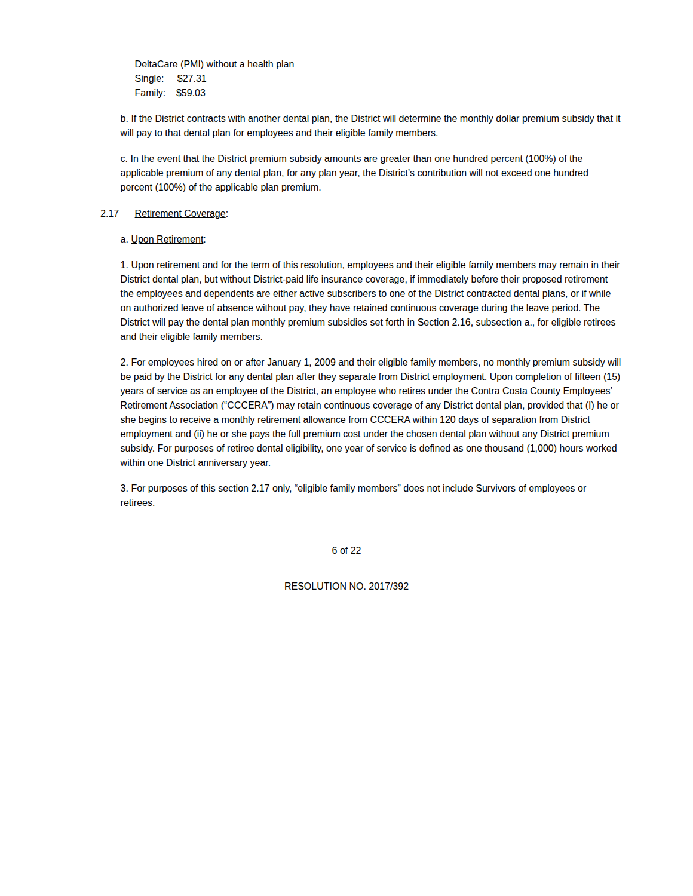DeltaCare (PMI) without a health plan
Single: $27.31
Family: $59.03
b. If the District contracts with another dental plan, the District will determine the monthly dollar premium subsidy that it will pay to that dental plan for employees and their eligible family members.
c. In the event that the District premium subsidy amounts are greater than one hundred percent (100%) of the applicable premium of any dental plan, for any plan year, the District’s contribution will not exceed one hundred percent (100%) of the applicable plan premium.
2.17 Retirement Coverage:
a. Upon Retirement:
1. Upon retirement and for the term of this resolution, employees and their eligible family members may remain in their District dental plan, but without District-paid life insurance coverage, if immediately before their proposed retirement the employees and dependents are either active subscribers to one of the District contracted dental plans, or if while on authorized leave of absence without pay, they have retained continuous coverage during the leave period. The District will pay the dental plan monthly premium subsidies set forth in Section 2.16, subsection a., for eligible retirees and their eligible family members.
2. For employees hired on or after January 1, 2009 and their eligible family members, no monthly premium subsidy will be paid by the District for any dental plan after they separate from District employment. Upon completion of fifteen (15) years of service as an employee of the District, an employee who retires under the Contra Costa County Employees’ Retirement Association (“CCCERA”) may retain continuous coverage of any District dental plan, provided that (I) he or she begins to receive a monthly retirement allowance from CCCERA within 120 days of separation from District employment and (ii) he or she pays the full premium cost under the chosen dental plan without any District premium subsidy. For purposes of retiree dental eligibility, one year of service is defined as one thousand (1,000) hours worked within one District anniversary year.
3. For purposes of this section 2.17 only, “eligible family members” does not include Survivors of employees or retirees.
6 of 22
RESOLUTION NO. 2017/392